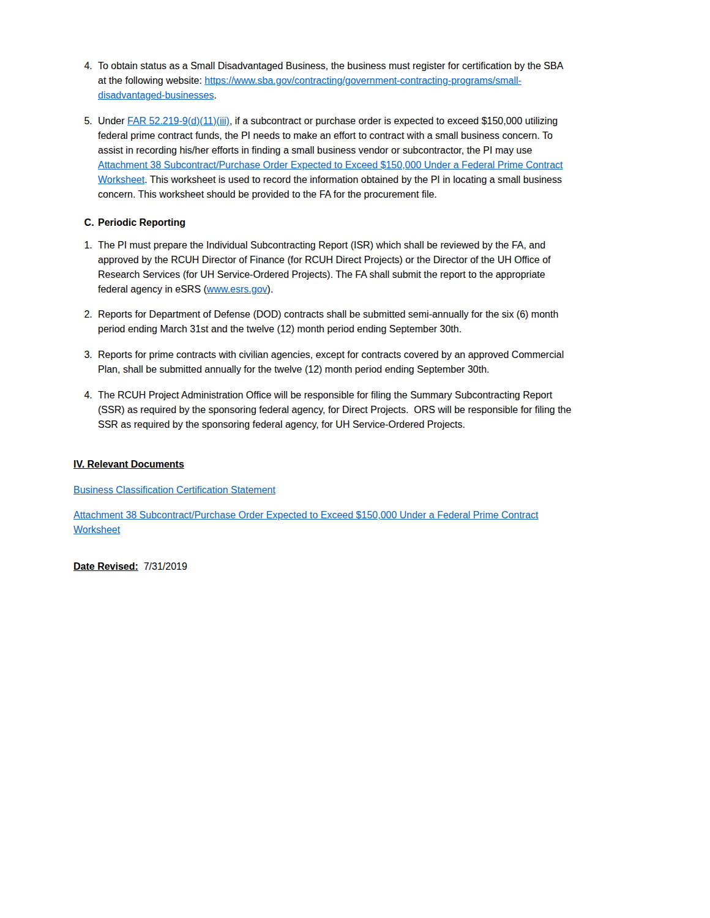To obtain status as a Small Disadvantaged Business, the business must register for certification by the SBA at the following website: https://www.sba.gov/contracting/government-contracting-programs/small-disadvantaged-businesses.
Under FAR 52.219-9(d)(11)(iii), if a subcontract or purchase order is expected to exceed $150,000 utilizing federal prime contract funds, the PI needs to make an effort to contract with a small business concern. To assist in recording his/her efforts in finding a small business vendor or subcontractor, the PI may use Attachment 38 Subcontract/Purchase Order Expected to Exceed $150,000 Under a Federal Prime Contract Worksheet. This worksheet is used to record the information obtained by the PI in locating a small business concern. This worksheet should be provided to the FA for the procurement file.
C. Periodic Reporting
The PI must prepare the Individual Subcontracting Report (ISR) which shall be reviewed by the FA, and approved by the RCUH Director of Finance (for RCUH Direct Projects) or the Director of the UH Office of Research Services (for UH Service-Ordered Projects). The FA shall submit the report to the appropriate federal agency in eSRS (www.esrs.gov).
Reports for Department of Defense (DOD) contracts shall be submitted semi-annually for the six (6) month period ending March 31st and the twelve (12) month period ending September 30th.
Reports for prime contracts with civilian agencies, except for contracts covered by an approved Commercial Plan, shall be submitted annually for the twelve (12) month period ending September 30th.
The RCUH Project Administration Office will be responsible for filing the Summary Subcontracting Report (SSR) as required by the sponsoring federal agency, for Direct Projects. ORS will be responsible for filing the SSR as required by the sponsoring federal agency, for UH Service-Ordered Projects.
IV. Relevant Documents
Business Classification Certification Statement
Attachment 38 Subcontract/Purchase Order Expected to Exceed $150,000 Under a Federal Prime Contract Worksheet
Date Revised: 7/31/2019